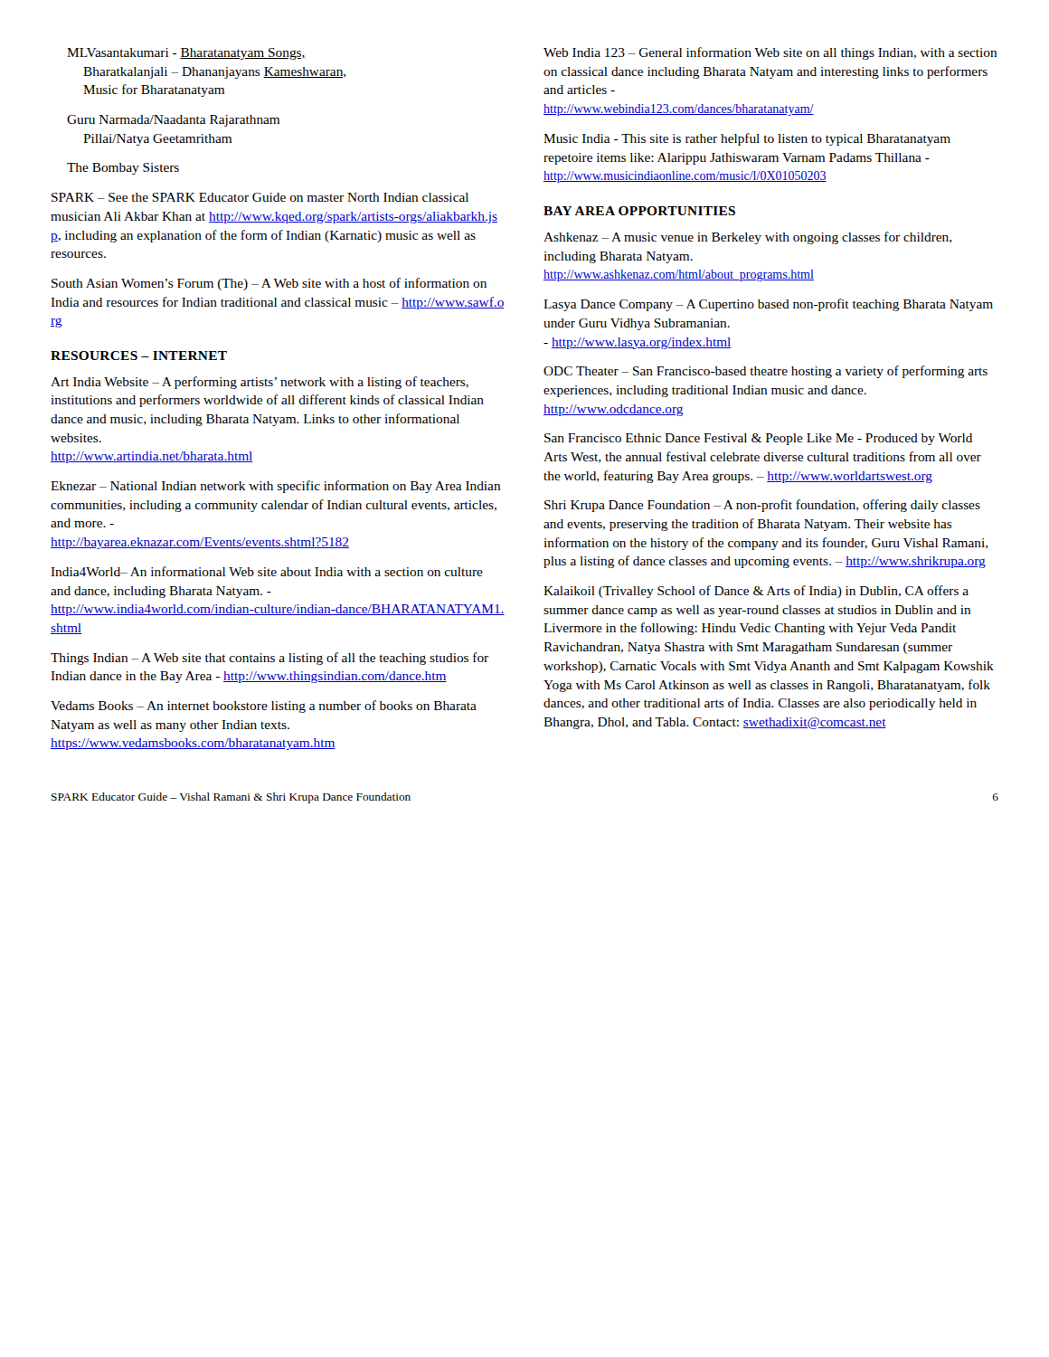MLVasantakumari - Bharatanatyam Songs,
Bharatkalanjali – Dhananjayans Kameshwaran,
Music for Bharatanatyam
Guru Narmada/Naadanta Rajarathnam
Pillai/Natya Geetamritham
The Bombay Sisters
SPARK – See the SPARK Educator Guide on master North Indian classical musician Ali Akbar Khan at http://www.kqed.org/spark/artists-orgs/aliakbarkh.jsp, including an explanation of the form of Indian (Karnatic) music as well as resources.
South Asian Women’s Forum (The) – A Web site with a host of information on India and resources for Indian traditional and classical music – http://www.sawf.org
RESOURCES – INTERNET
Art India Website – A performing artists’ network with a listing of teachers, institutions and performers worldwide of all different kinds of classical Indian dance and music, including Bharata Natyam. Links to other informational websites.
http://www.artindia.net/bharata.html
Eknezar – National Indian network with specific information on Bay Area Indian communities, including a community calendar of Indian cultural events, articles, and more. -
http://bayarea.eknazar.com/Events/events.shtml?5182
India4World– An informational Web site about India with a section on culture and dance, including Bharata Natyam. -
http://www.india4world.com/indian-culture/indian-dance/BHARATANATYAM1.shtml
Things Indian – A Web site that contains a listing of all the teaching studios for Indian dance in the Bay Area - http://www.thingsindian.com/dance.htm
Vedams Books – An internet bookstore listing a number of books on Bharata Natyam as well as many other Indian texts.
https://www.vedamsbooks.com/bharatanatyam.htm
Web India 123 – General information Web site on all things Indian, with a section on classical dance including Bharata Natyam and interesting links to performers and articles -
http://www.webindia123.com/dances/bharatanatyam/
Music India - This site is rather helpful to listen to typical Bharatanatyam repetoire items like: Alarippu Jathiswaram Varnam Padams Thillana -
http://www.musicindiaonline.com/music/l/0X01050203
BAY AREA OPPORTUNITIES
Ashkenaz – A music venue in Berkeley with ongoing classes for children, including Bharata Natyam.
http://www.ashkenaz.com/html/about_programs.html
Lasya Dance Company – A Cupertino based non-profit teaching Bharata Natyam under Guru Vidhya Subramanian.
- http://www.lasya.org/index.html
ODC Theater – San Francisco-based theatre hosting a variety of performing arts experiences, including traditional Indian music and dance.
http://www.odcdance.org
San Francisco Ethnic Dance Festival & People Like Me - Produced by World Arts West, the annual festival celebrate diverse cultural traditions from all over the world, featuring Bay Area groups. – http://www.worldartswest.org
Shri Krupa Dance Foundation – A non-profit foundation, offering daily classes and events, preserving the tradition of Bharata Natyam. Their website has information on the history of the company and its founder, Guru Vishal Ramani, plus a listing of dance classes and upcoming events. – http://www.shrikrupa.org
Kalaikoil (Trivalley School of Dance & Arts of India) in Dublin, CA offers a summer dance camp as well as year-round classes at studios in Dublin and in Livermore in the following: Hindu Vedic Chanting with Yejur Veda Pandit Ravichandran, Natya Shastra with Smt Maragatham Sundaresan (summer workshop), Carnatic Vocals with Smt Vidya Ananth and Smt Kalpagam Kowshik Yoga with Ms Carol Atkinson as well as classes in Rangoli, Bharatanatyam, folk dances, and other traditional arts of India. Classes are also periodically held in Bhangra, Dhol, and Tabla. Contact: swethadixit@comcast.net
SPARK Educator Guide – Vishal Ramani & Shri Krupa Dance Foundation 6